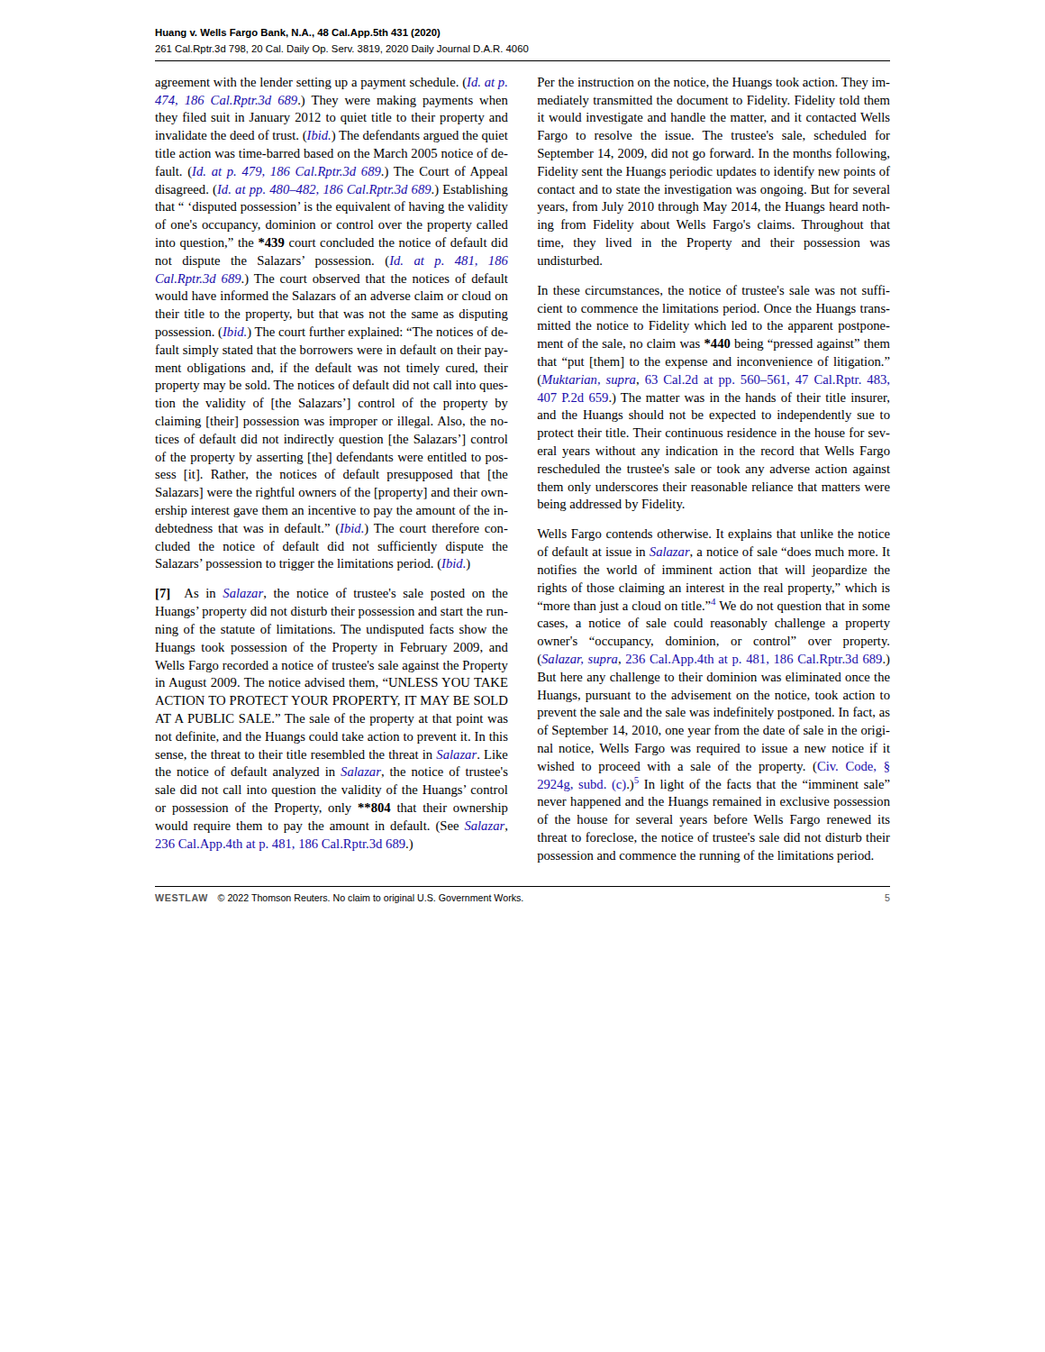Huang v. Wells Fargo Bank, N.A., 48 Cal.App.5th 431 (2020)
261 Cal.Rptr.3d 798, 20 Cal. Daily Op. Serv. 3819, 2020 Daily Journal D.A.R. 4060
agreement with the lender setting up a payment schedule. (Id. at p. 474, 186 Cal.Rptr.3d 689.) They were making payments when they filed suit in January 2012 to quiet title to their property and invalidate the deed of trust. (Ibid.) The defendants argued the quiet title action was time-barred based on the March 2005 notice of default. (Id. at p. 479, 186 Cal.Rptr.3d 689.) The Court of Appeal disagreed. (Id. at pp. 480–482, 186 Cal.Rptr.3d 689.) Establishing that “ ‘disputed possession’ is the equivalent of having the validity of one's occupancy, dominion or control over the property called into question,” the *439 court concluded the notice of default did not dispute the Salazars’ possession. (Id. at p. 481, 186 Cal.Rptr.3d 689.) The court observed that the notices of default would have informed the Salazars of an adverse claim or cloud on their title to the property, but that was not the same as disputing possession. (Ibid.) The court further explained: “The notices of default simply stated that the borrowers were in default on their payment obligations and, if the default was not timely cured, their property may be sold. The notices of default did not call into question the validity of [the Salazars’] control of the property by claiming [their] possession was improper or illegal. Also, the notices of default did not indirectly question [the Salazars’] control of the property by asserting [the] defendants were entitled to possess [it]. Rather, the notices of default presupposed that [the Salazars] were the rightful owners of the [property] and their ownership interest gave them an incentive to pay the amount of the indebtedness that was in default.” (Ibid.) The court therefore concluded the notice of default did not sufficiently dispute the Salazars’ possession to trigger the limitations period. (Ibid.)
[7] As in Salazar, the notice of trustee's sale posted on the Huangs’ property did not disturb their possession and start the running of the statute of limitations. The undisputed facts show the Huangs took possession of the Property in February 2009, and Wells Fargo recorded a notice of trustee's sale against the Property in August 2009. The notice advised them, “UNLESS YOU TAKE ACTION TO PROTECT YOUR PROPERTY, IT MAY BE SOLD AT A PUBLIC SALE.” The sale of the property at that point was not definite, and the Huangs could take action to prevent it. In this sense, the threat to their title resembled the threat in Salazar. Like the notice of default analyzed in Salazar, the notice of trustee's sale did not call into question the validity of the Huangs’ control or possession of the Property, only **804 that their ownership would require them to pay the amount in default. (See Salazar, 236 Cal.App.4th at p. 481, 186 Cal.Rptr.3d 689.)
Per the instruction on the notice, the Huangs took action. They immediately transmitted the document to Fidelity. Fidelity told them it would investigate and handle the matter, and it contacted Wells Fargo to resolve the issue. The trustee's sale, scheduled for September 14, 2009, did not go forward. In the months following, Fidelity sent the Huangs periodic updates to identify new points of contact and to state the investigation was ongoing. But for several years, from July 2010 through May 2014, the Huangs heard nothing from Fidelity about Wells Fargo's claims. Throughout that time, they lived in the Property and their possession was undisturbed.
In these circumstances, the notice of trustee's sale was not sufficient to commence the limitations period. Once the Huangs transmitted the notice to Fidelity which led to the apparent postponement of the sale, no claim was *440 being “pressed against” them that “put [them] to the expense and inconvenience of litigation.” (Muktarian, supra, 63 Cal.2d at pp. 560–561, 47 Cal.Rptr. 483, 407 P.2d 659.) The matter was in the hands of their title insurer, and the Huangs should not be expected to independently sue to protect their title. Their continuous residence in the house for several years without any indication in the record that Wells Fargo rescheduled the trustee's sale or took any adverse action against them only underscores their reasonable reliance that matters were being addressed by Fidelity.
Wells Fargo contends otherwise. It explains that unlike the notice of default at issue in Salazar, a notice of sale “does much more. It notifies the world of imminent action that will jeopardize the rights of those claiming an interest in the real property,” which is “more than just a cloud on title.”4 We do not question that in some cases, a notice of sale could reasonably challenge a property owner's “occupancy, dominion, or control” over property. (Salazar, supra, 236 Cal.App.4th at p. 481, 186 Cal.Rptr.3d 689.) But here any challenge to their dominion was eliminated once the Huangs, pursuant to the advisement on the notice, took action to prevent the sale and the sale was indefinitely postponed. In fact, as of September 14, 2010, one year from the date of sale in the original notice, Wells Fargo was required to issue a new notice if it wished to proceed with a sale of the property. (Civ. Code, § 2924g, subd. (c).)5 In light of the facts that the “imminent sale” never happened and the Huangs remained in exclusive possession of the house for several years before Wells Fargo renewed its threat to foreclose, the notice of trustee's sale did not disturb their possession and commence the running of the limitations period.
WESTLAW © 2022 Thomson Reuters. No claim to original U.S. Government Works. 5